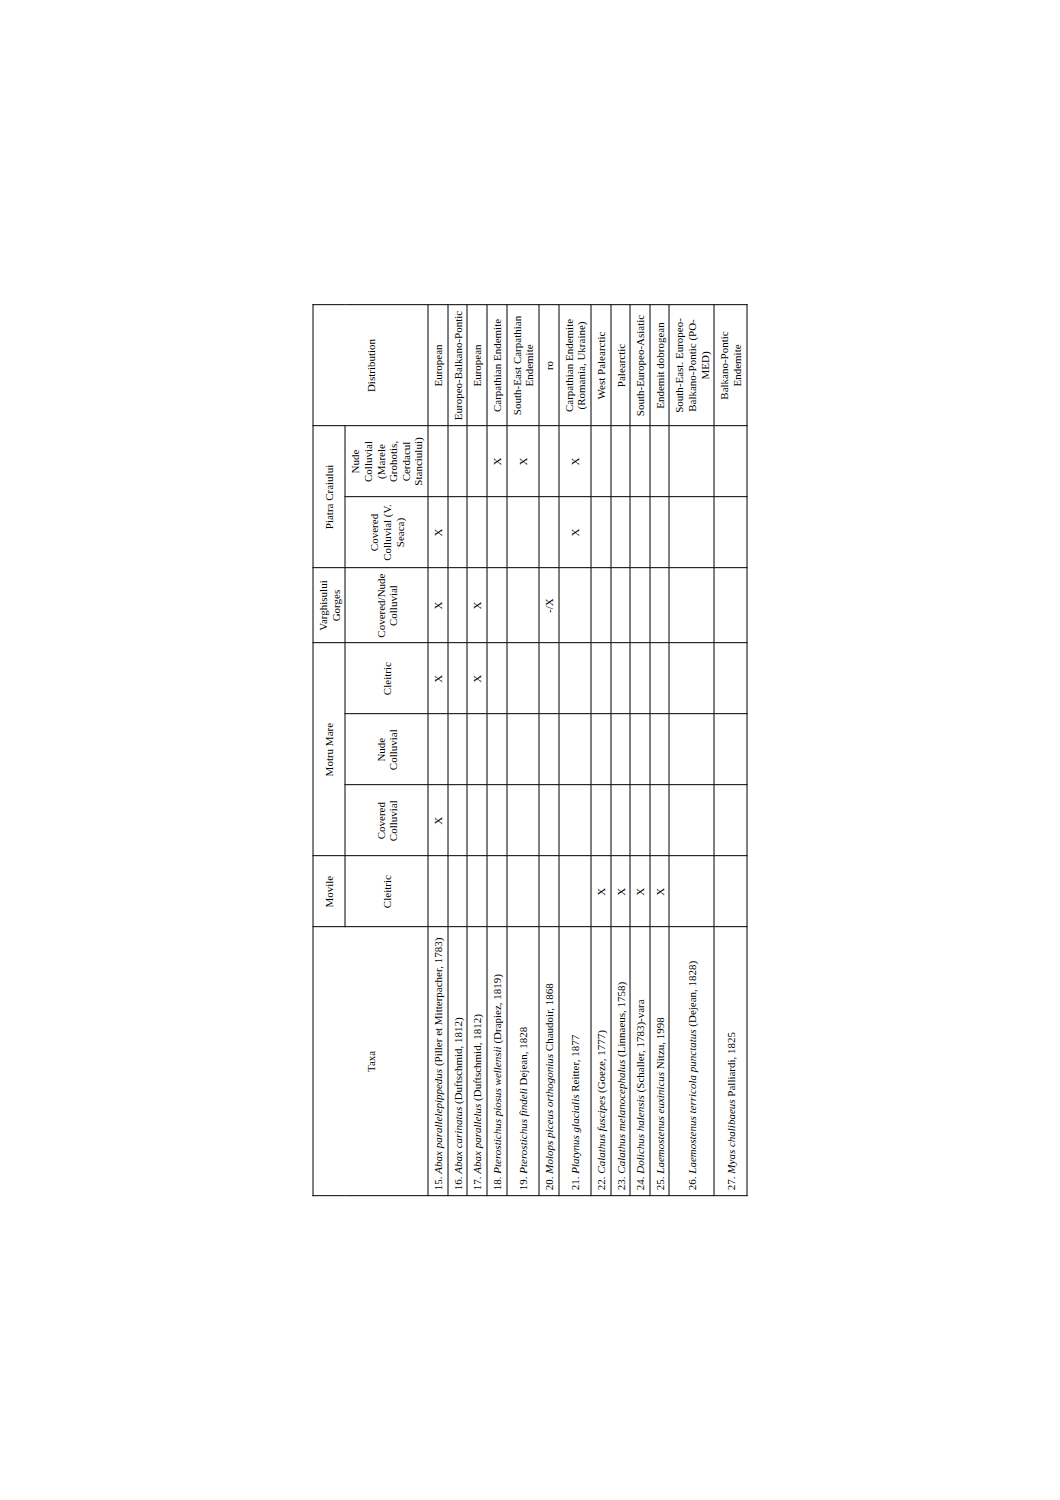| Taxa | Movile | Motru Mare | Varghisului Gorges | Piatra Craiului | Distribution |
| --- | --- | --- | --- | --- | --- |
| Cleitric | Covered Colluvial | Nude Colluvial | Cleitric | Covered/Nude Colluvial | Covered Colluvial (V. Seaca) | Nude Colluvial (Marele Grohotis, Cerdacul Stanciului) |
| 15. Abax parallelepippedus (Piller et Mitterpacher, 1783) | | X | | X | X | X | | European |
| 16. Abax carinatus (Duftschmid, 1812) | | | | | | | | Europeo-Balkano-Pontic |
| 17. Abax parallelus (Duftschmid, 1812) | | | | X | X | | | European |
| 18. Pterostichus piosus wellensii (Drapiez, 1819) | | | | | | | X | Carpathian Endemite |
| 19. Pterostichus findeli Dejean, 1828 | | | | | | | X | South-East Carpathian Endemite |
| 20. Molops piceus orthogonius Chaudoir, 1868 | | | | | -/X | | | ro |
| 21. Platynus glacialis Reitter, 1877 | | | | | | X | X | Carpathian Endemite (Romania, Ukraine) |
| 22. Calathus fuscipes (Goeze, 1777) | X | | | | | | | West Palearctic |
| 23. Calathus melanocephalus (Linnaeus, 1758) | X | | | | | | | Palearctic |
| 24. Dolichus halensis (Schaller, 1783)-vara | X | | | | | | | South-Europeo-Asiatic |
| 25. Laemostenus euxinicus Nitzu, 1998 | X | | | | | | | Endemit dobrogean |
| 26. Laemostenus terricola punctatus (Dejean, 1828) | | | | | | | | South-East. Europeo-Balkano-Pontic (PO-MED) |
| 27. Myas chalibaeus Palliardi, 1825 | | | | | | | | Balkano-Pontic Endemite |